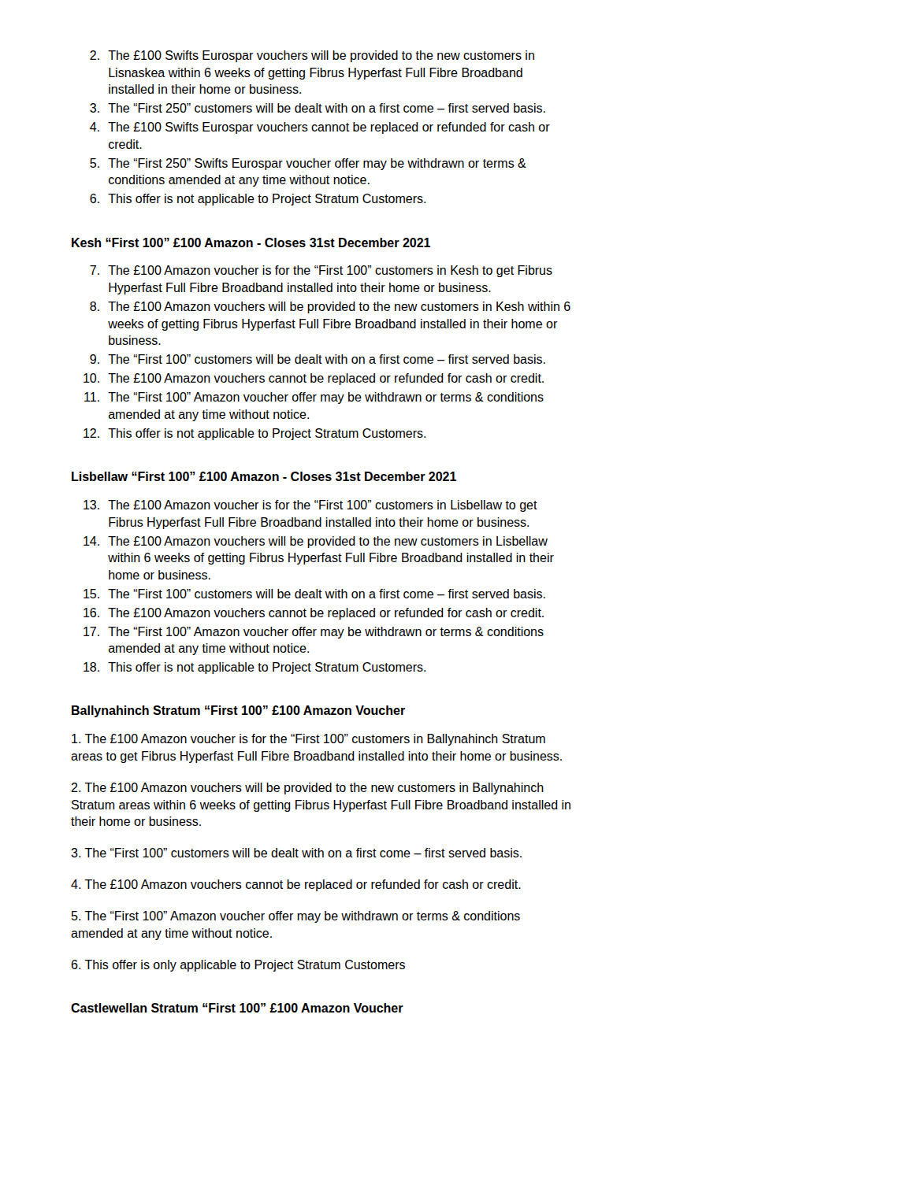The £100 Swifts Eurospar vouchers will be provided to the new customers in Lisnaskea within 6 weeks of getting Fibrus Hyperfast Full Fibre Broadband installed in their home or business.
The “First 250” customers will be dealt with on a first come – first served basis.
The £100 Swifts Eurospar vouchers cannot be replaced or refunded for cash or credit.
The “First 250” Swifts Eurospar voucher offer may be withdrawn or terms & conditions amended at any time without notice.
This offer is not applicable to Project Stratum Customers.
Kesh “First 100” £100 Amazon - Closes 31st December 2021
The £100 Amazon voucher is for the “First 100” customers in Kesh to get Fibrus Hyperfast Full Fibre Broadband installed into their home or business.
The £100 Amazon vouchers will be provided to the new customers in Kesh within 6 weeks of getting Fibrus Hyperfast Full Fibre Broadband installed in their home or business.
The “First 100” customers will be dealt with on a first come – first served basis.
The £100 Amazon vouchers cannot be replaced or refunded for cash or credit.
The “First 100” Amazon voucher offer may be withdrawn or terms & conditions amended at any time without notice.
This offer is not applicable to Project Stratum Customers.
Lisbellaw “First 100” £100 Amazon - Closes 31st December 2021
The £100 Amazon voucher is for the “First 100” customers in Lisbellaw to get Fibrus Hyperfast Full Fibre Broadband installed into their home or business.
The £100 Amazon vouchers will be provided to the new customers in Lisbellaw within 6 weeks of getting Fibrus Hyperfast Full Fibre Broadband installed in their home or business.
The “First 100” customers will be dealt with on a first come – first served basis.
The £100 Amazon vouchers cannot be replaced or refunded for cash or credit.
The “First 100” Amazon voucher offer may be withdrawn or terms & conditions amended at any time without notice.
This offer is not applicable to Project Stratum Customers.
Ballynahinch Stratum “First 100” £100 Amazon Voucher
1. The £100 Amazon voucher is for the “First 100” customers in Ballynahinch Stratum areas to get Fibrus Hyperfast Full Fibre Broadband installed into their home or business.
2. The £100 Amazon vouchers will be provided to the new customers in Ballynahinch Stratum areas within 6 weeks of getting Fibrus Hyperfast Full Fibre Broadband installed in their home or business.
3. The “First 100” customers will be dealt with on a first come – first served basis.
4. The £100 Amazon vouchers cannot be replaced or refunded for cash or credit.
5. The “First 100” Amazon voucher offer may be withdrawn or terms & conditions amended at any time without notice.
6. This offer is only applicable to Project Stratum Customers
Castlewellan Stratum “First 100” £100 Amazon Voucher